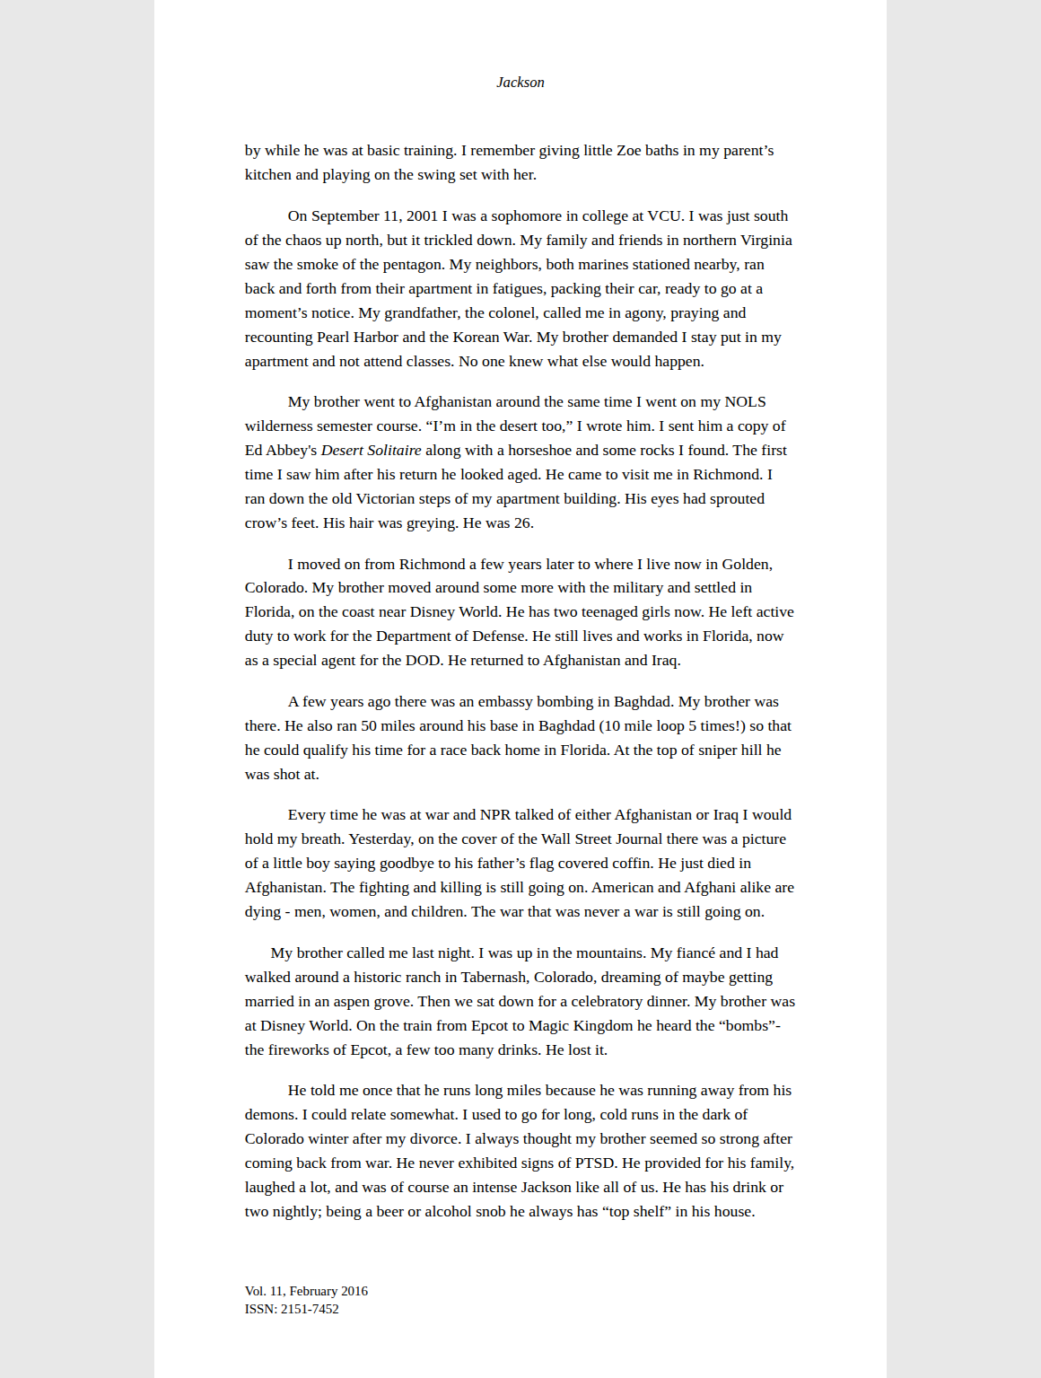Jackson
by while he was at basic training. I remember giving little Zoe baths in my parent’s kitchen and playing on the swing set with her.
On September 11, 2001 I was a sophomore in college at VCU. I was just south of the chaos up north, but it trickled down. My family and friends in northern Virginia saw the smoke of the pentagon. My neighbors, both marines stationed nearby, ran back and forth from their apartment in fatigues, packing their car, ready to go at a moment’s notice. My grandfather, the colonel, called me in agony, praying and recounting Pearl Harbor and the Korean War. My brother demanded I stay put in my apartment and not attend classes. No one knew what else would happen.
My brother went to Afghanistan around the same time I went on my NOLS wilderness semester course. “I’m in the desert too,” I wrote him. I sent him a copy of Ed Abbey's Desert Solitaire along with a horseshoe and some rocks I found. The first time I saw him after his return he looked aged. He came to visit me in Richmond. I ran down the old Victorian steps of my apartment building. His eyes had sprouted crow’s feet. His hair was greying. He was 26.
I moved on from Richmond a few years later to where I live now in Golden, Colorado. My brother moved around some more with the military and settled in Florida, on the coast near Disney World. He has two teenaged girls now. He left active duty to work for the Department of Defense. He still lives and works in Florida, now as a special agent for the DOD. He returned to Afghanistan and Iraq.
A few years ago there was an embassy bombing in Baghdad. My brother was there. He also ran 50 miles around his base in Baghdad (10 mile loop 5 times!) so that he could qualify his time for a race back home in Florida. At the top of sniper hill he was shot at.
Every time he was at war and NPR talked of either Afghanistan or Iraq I would hold my breath. Yesterday, on the cover of the Wall Street Journal there was a picture of a little boy saying goodbye to his father’s flag covered coffin. He just died in Afghanistan. The fighting and killing is still going on. American and Afghani alike are dying - men, women, and children. The war that was never a war is still going on.
My brother called me last night. I was up in the mountains. My fiancé and I had walked around a historic ranch in Tabernash, Colorado, dreaming of maybe getting married in an aspen grove. Then we sat down for a celebratory dinner. My brother was at Disney World. On the train from Epcot to Magic Kingdom he heard the “bombs”- the fireworks of Epcot, a few too many drinks. He lost it.
He told me once that he runs long miles because he was running away from his demons. I could relate somewhat. I used to go for long, cold runs in the dark of Colorado winter after my divorce. I always thought my brother seemed so strong after coming back from war. He never exhibited signs of PTSD. He provided for his family, laughed a lot, and was of course an intense Jackson like all of us. He has his drink or two nightly; being a beer or alcohol snob he always has “top shelf” in his house.
Vol. 11, February 2016
ISSN: 2151-7452